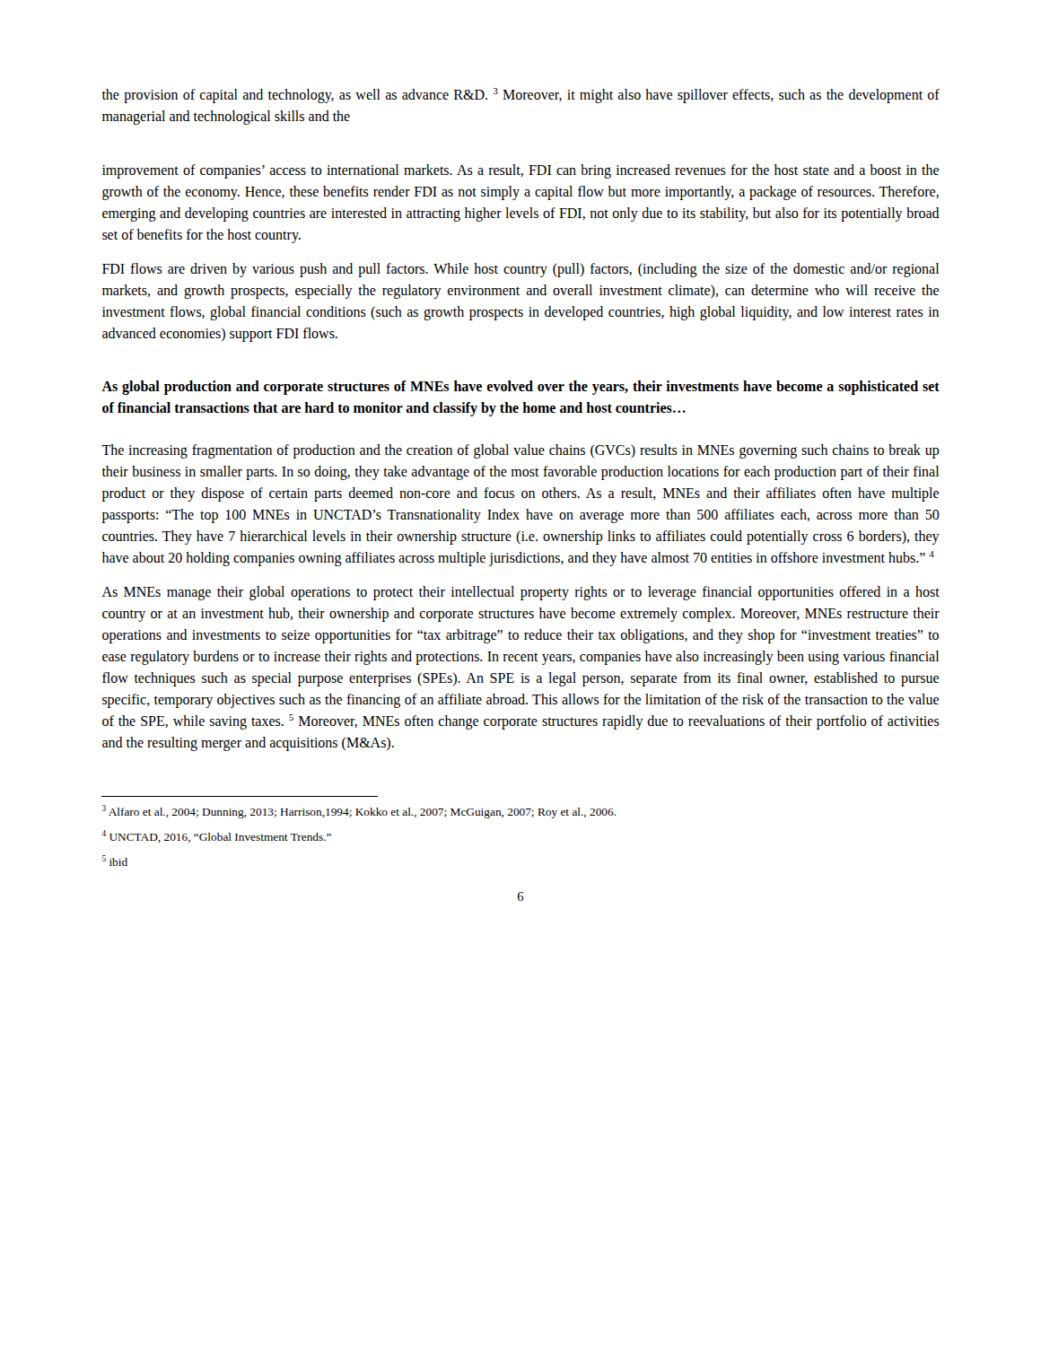the provision of capital and technology, as well as advance R&D. 3 Moreover, it might also have spillover effects, such as the development of managerial and technological skills and the
improvement of companies’ access to international markets. As a result, FDI can bring increased revenues for the host state and a boost in the growth of the economy. Hence, these benefits render FDI as not simply a capital flow but more importantly, a package of resources. Therefore, emerging and developing countries are interested in attracting higher levels of FDI, not only due to its stability, but also for its potentially broad set of benefits for the host country.
FDI flows are driven by various push and pull factors. While host country (pull) factors, (including the size of the domestic and/or regional markets, and growth prospects, especially the regulatory environment and overall investment climate), can determine who will receive the investment flows, global financial conditions (such as growth prospects in developed countries, high global liquidity, and low interest rates in advanced economies) support FDI flows.
As global production and corporate structures of MNEs have evolved over the years, their investments have become a sophisticated set of financial transactions that are hard to monitor and classify by the home and host countries…
The increasing fragmentation of production and the creation of global value chains (GVCs) results in MNEs governing such chains to break up their business in smaller parts. In so doing, they take advantage of the most favorable production locations for each production part of their final product or they dispose of certain parts deemed non-core and focus on others. As a result, MNEs and their affiliates often have multiple passports: “The top 100 MNEs in UNCTAD’s Transnationality Index have on average more than 500 affiliates each, across more than 50 countries. They have 7 hierarchical levels in their ownership structure (i.e. ownership links to affiliates could potentially cross 6 borders), they have about 20 holding companies owning affiliates across multiple jurisdictions, and they have almost 70 entities in offshore investment hubs.” 4
As MNEs manage their global operations to protect their intellectual property rights or to leverage financial opportunities offered in a host country or at an investment hub, their ownership and corporate structures have become extremely complex. Moreover, MNEs restructure their operations and investments to seize opportunities for “tax arbitrage” to reduce their tax obligations, and they shop for “investment treaties” to ease regulatory burdens or to increase their rights and protections. In recent years, companies have also increasingly been using various financial flow techniques such as special purpose enterprises (SPEs). An SPE is a legal person, separate from its final owner, established to pursue specific, temporary objectives such as the financing of an affiliate abroad. This allows for the limitation of the risk of the transaction to the value of the SPE, while saving taxes. 5 Moreover, MNEs often change corporate structures rapidly due to reevaluations of their portfolio of activities and the resulting merger and acquisitions (M&As).
3 Alfaro et al., 2004; Dunning, 2013; Harrison,1994; Kokko et al., 2007; McGuigan, 2007; Roy et al., 2006.
4 UNCTAD, 2016, “Global Investment Trends.”
5 ibid
6